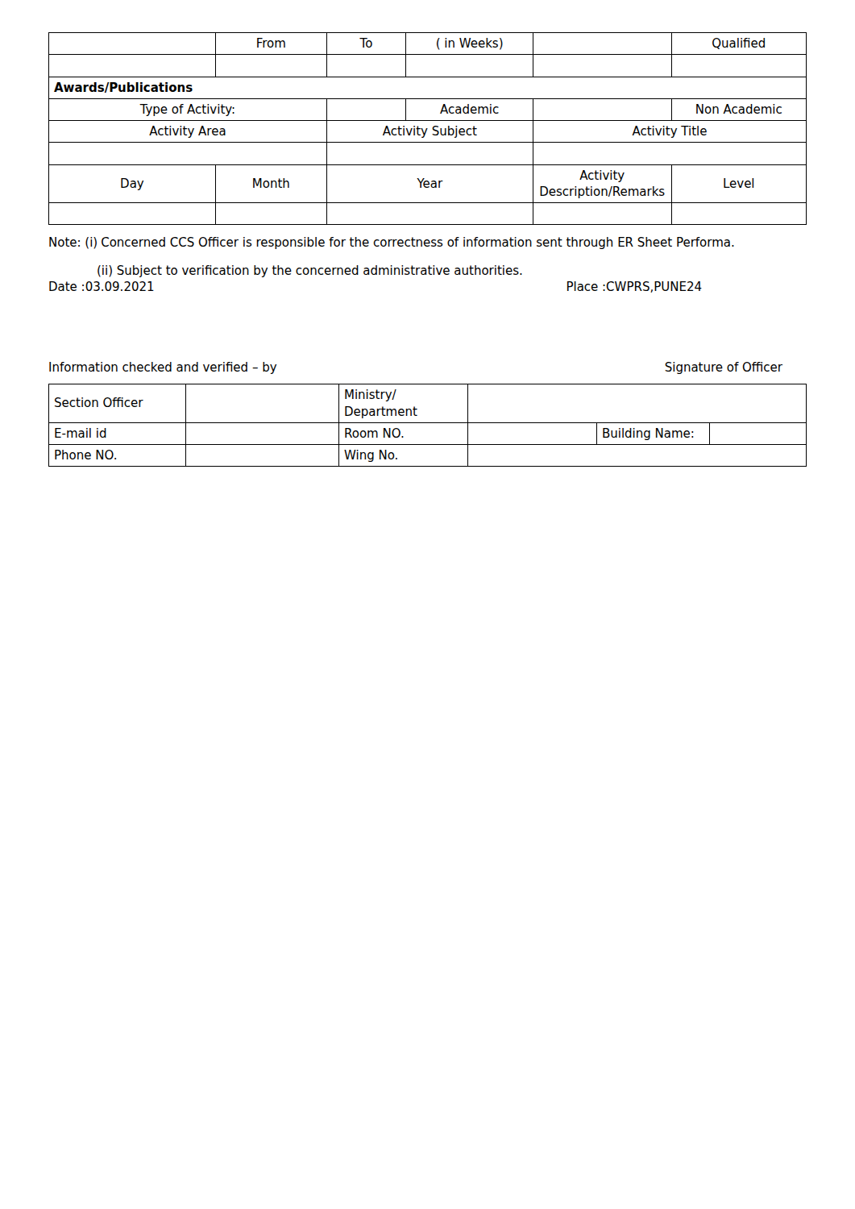| | From | To | ( in Weeks) | | Qualified |
| Awards/Publications |
| Type of Activity: | | Academic | | Non Academic |
| Activity Area | Activity Subject | Activity Title |
| Day | Month | Year | Activity Description/Remarks | Level |
Note: (i) Concerned CCS Officer is responsible for the correctness of information sent through ER Sheet Performa.
(ii) Subject to verification by the concerned administrative authorities.
Date :03.09.2021 Place :CWPRS,PUNE24
Information checked and verified – by Signature of Officer
| Section Officer | | Ministry/ Department | |
| E-mail id | | Room NO. | | Building Name: | |
| Phone NO. | | Wing No. | |